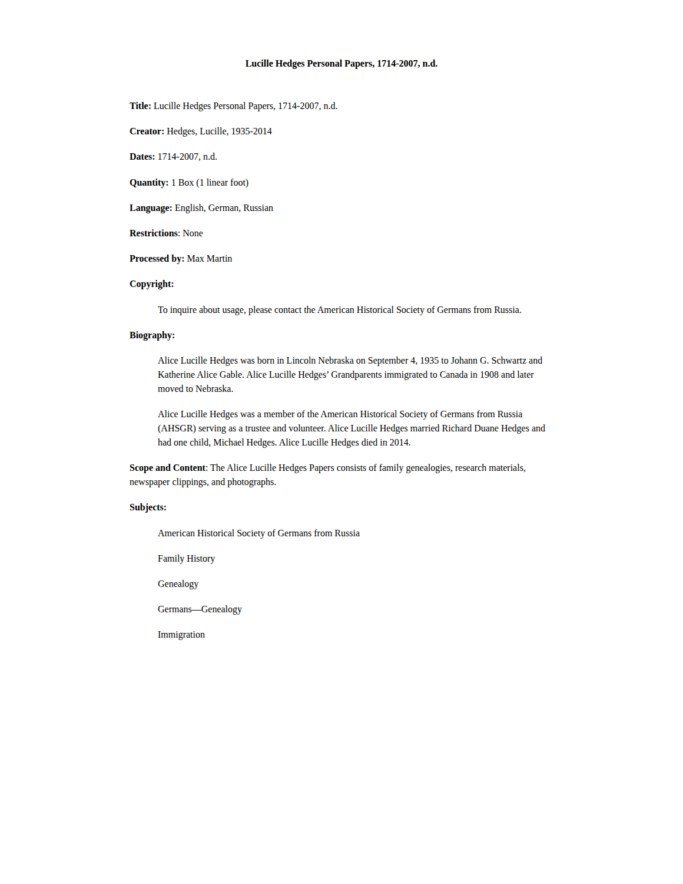Lucille Hedges Personal Papers, 1714-2007, n.d.
Title: Lucille Hedges Personal Papers, 1714-2007, n.d.
Creator: Hedges, Lucille, 1935-2014
Dates: 1714-2007, n.d.
Quantity: 1 Box (1 linear foot)
Language: English, German, Russian
Restrictions: None
Processed by: Max Martin
Copyright:
To inquire about usage, please contact the American Historical Society of Germans from Russia.
Biography:
Alice Lucille Hedges was born in Lincoln Nebraska on September 4, 1935 to Johann G. Schwartz and Katherine Alice Gable. Alice Lucille Hedges’ Grandparents immigrated to Canada in 1908 and later moved to Nebraska.
Alice Lucille Hedges was a member of the American Historical Society of Germans from Russia (AHSGR) serving as a trustee and volunteer. Alice Lucille Hedges married Richard Duane Hedges and had one child, Michael Hedges. Alice Lucille Hedges died in 2014.
Scope and Content: The Alice Lucille Hedges Papers consists of family genealogies, research materials, newspaper clippings, and photographs.
Subjects:
American Historical Society of Germans from Russia
Family History
Genealogy
Germans—Genealogy
Immigration